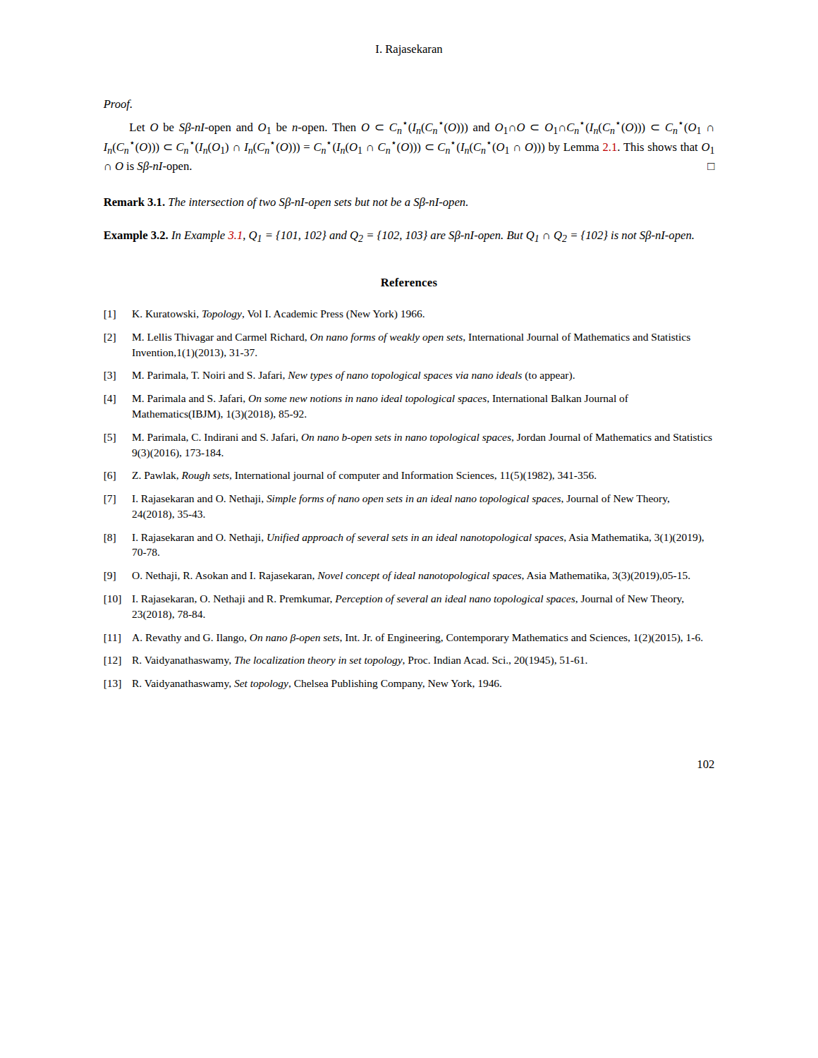I. Rajasekaran
Proof.
Let O be Sβ-nI-open and O1 be n-open. Then O ⊂ Cn⋆(In(Cn⋆(O))) and O1∩O ⊂ O1∩Cn⋆(In(Cn⋆(O))) ⊂ Cn⋆(O1 ∩ In(Cn⋆(O))) ⊂ Cn⋆(In(O1) ∩ In(Cn⋆(O))) = Cn⋆(In(O1 ∩ Cn⋆(O))) ⊂ Cn⋆(In(Cn⋆(O1 ∩ O))) by Lemma 2.1. This shows that O1 ∩ O is Sβ-nI-open. □
Remark 3.1. The intersection of two Sβ-nI-open sets but not be a Sβ-nI-open.
Example 3.2. In Example 3.1, Q1 = {101, 102} and Q2 = {102, 103} are Sβ-nI-open. But Q1 ∩ Q2 = {102} is not Sβ-nI-open.
References
[1] K. Kuratowski, Topology, Vol I. Academic Press (New York) 1966.
[2] M. Lellis Thivagar and Carmel Richard, On nano forms of weakly open sets, International Journal of Mathematics and Statistics Invention,1(1)(2013), 31-37.
[3] M. Parimala, T. Noiri and S. Jafari, New types of nano topological spaces via nano ideals (to appear).
[4] M. Parimala and S. Jafari, On some new notions in nano ideal topological spaces, International Balkan Journal of Mathematics(IBJM), 1(3)(2018), 85-92.
[5] M. Parimala, C. Indirani and S. Jafari, On nano b-open sets in nano topological spaces, Jordan Journal of Mathematics and Statistics 9(3)(2016), 173-184.
[6] Z. Pawlak, Rough sets, International journal of computer and Information Sciences, 11(5)(1982), 341-356.
[7] I. Rajasekaran and O. Nethaji, Simple forms of nano open sets in an ideal nano topological spaces, Journal of New Theory, 24(2018), 35-43.
[8] I. Rajasekaran and O. Nethaji, Unified approach of several sets in an ideal nanotopological spaces, Asia Mathematika, 3(1)(2019), 70-78.
[9] O. Nethaji, R. Asokan and I. Rajasekaran, Novel concept of ideal nanotopological spaces, Asia Mathematika, 3(3)(2019),05-15.
[10] I. Rajasekaran, O. Nethaji and R. Premkumar, Perception of several an ideal nano topological spaces, Journal of New Theory, 23(2018), 78-84.
[11] A. Revathy and G. Ilango, On nano β-open sets, Int. Jr. of Engineering, Contemporary Mathematics and Sciences, 1(2)(2015), 1-6.
[12] R. Vaidyanathaswamy, The localization theory in set topology, Proc. Indian Acad. Sci., 20(1945), 51-61.
[13] R. Vaidyanathaswamy, Set topology, Chelsea Publishing Company, New York, 1946.
102